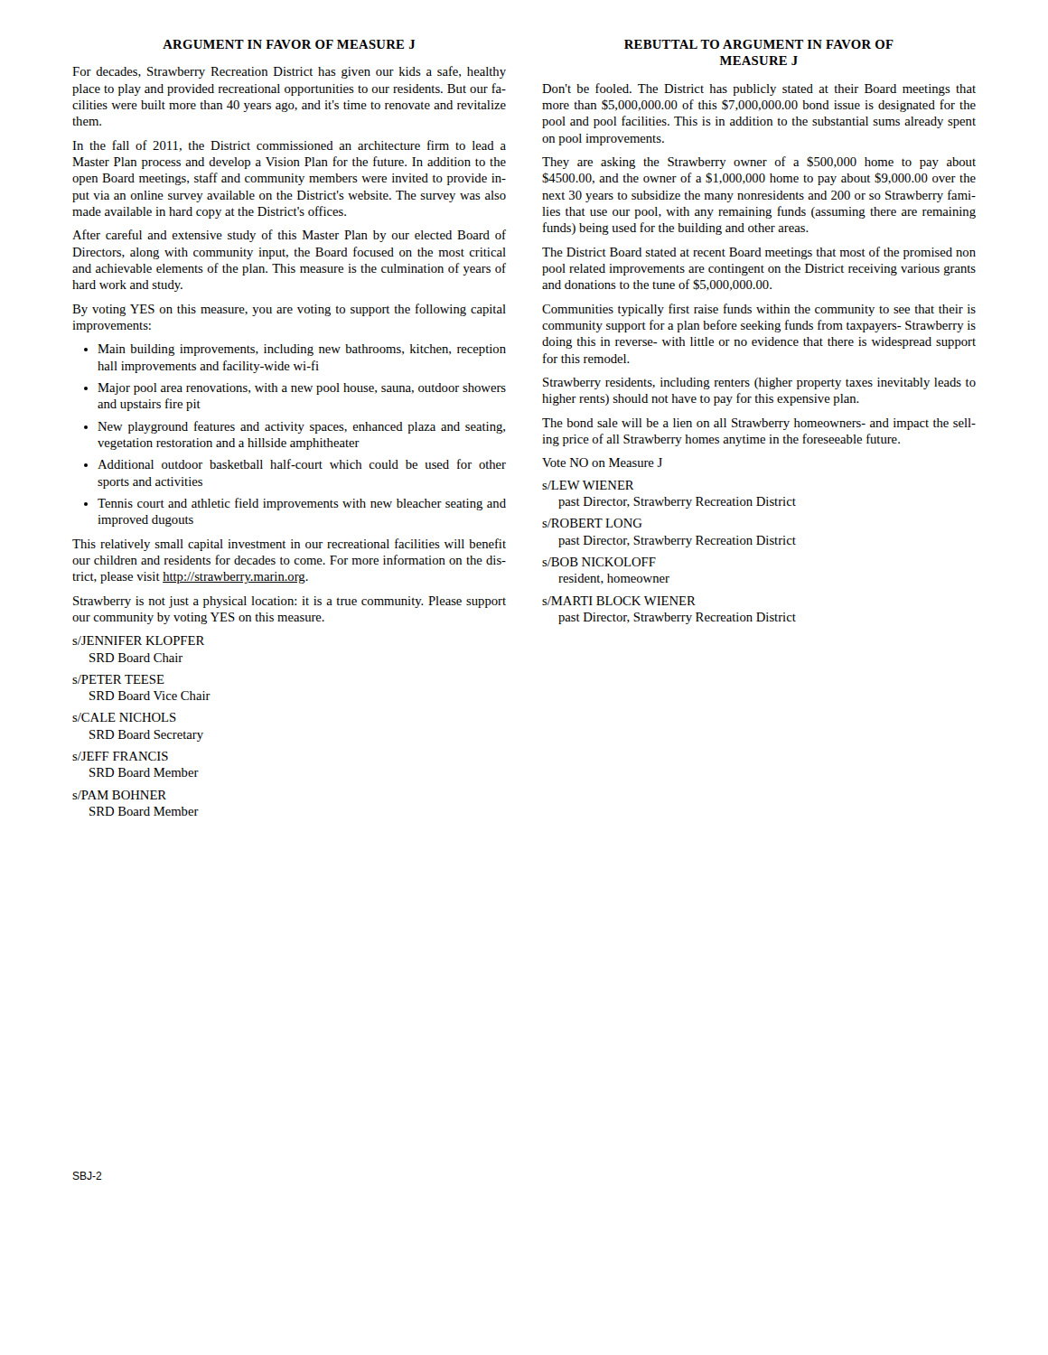ARGUMENT IN FAVOR OF MEASURE J
For decades, Strawberry Recreation District has given our kids a safe, healthy place to play and provided recreational opportunities to our residents. But our facilities were built more than 40 years ago, and it's time to renovate and revitalize them.
In the fall of 2011, the District commissioned an architecture firm to lead a Master Plan process and develop a Vision Plan for the future. In addition to the open Board meetings, staff and community members were invited to provide input via an online survey available on the District's website. The survey was also made available in hard copy at the District's offices.
After careful and extensive study of this Master Plan by our elected Board of Directors, along with community input, the Board focused on the most critical and achievable elements of the plan. This measure is the culmination of years of hard work and study.
By voting YES on this measure, you are voting to support the following capital improvements:
Main building improvements, including new bathrooms, kitchen, reception hall improvements and facility-wide wi-fi
Major pool area renovations, with a new pool house, sauna, outdoor showers and upstairs fire pit
New playground features and activity spaces, enhanced plaza and seating, vegetation restoration and a hillside amphitheater
Additional outdoor basketball half-court which could be used for other sports and activities
Tennis court and athletic field improvements with new bleacher seating and improved dugouts
This relatively small capital investment in our recreational facilities will benefit our children and residents for decades to come. For more information on the district, please visit http://strawberry.marin.org.
Strawberry is not just a physical location: it is a true community. Please support our community by voting YES on this measure.
s/JENNIFER KLOPFER
SRD Board Chair
s/PETER TEESE
SRD Board Vice Chair
s/CALE NICHOLS
SRD Board Secretary
s/JEFF FRANCIS
SRD Board Member
s/PAM BOHNER
SRD Board Member
REBUTTAL TO ARGUMENT IN FAVOR OF
MEASURE J
Don't be fooled. The District has publicly stated at their Board meetings that more than $5,000,000.00 of this $7,000,000.00 bond issue is designated for the pool and pool facilities. This is in addition to the substantial sums already spent on pool improvements.
They are asking the Strawberry owner of a $500,000 home to pay about $4500.00, and the owner of a $1,000,000 home to pay about $9,000.00 over the next 30 years to subsidize the many nonresidents and 200 or so Strawberry families that use our pool, with any remaining funds (assuming there are remaining funds) being used for the building and other areas.
The District Board stated at recent Board meetings that most of the promised non pool related improvements are contingent on the District receiving various grants and donations to the tune of $5,000,000.00.
Communities typically first raise funds within the community to see that their is community support for a plan before seeking funds from taxpayers- Strawberry is doing this in reverse- with little or no evidence that there is widespread support for this remodel.
Strawberry residents, including renters (higher property taxes inevitably leads to higher rents) should not have to pay for this expensive plan.
The bond sale will be a lien on all Strawberry homeowners- and impact the selling price of all Strawberry homes anytime in the foreseeable future.
Vote NO on Measure J
s/LEW WIENER
past Director, Strawberry Recreation District
s/ROBERT LONG
past Director, Strawberry Recreation District
s/BOB NICKOLOFF
resident, homeowner
s/MARTI BLOCK WIENER
past Director, Strawberry Recreation District
SBJ-2